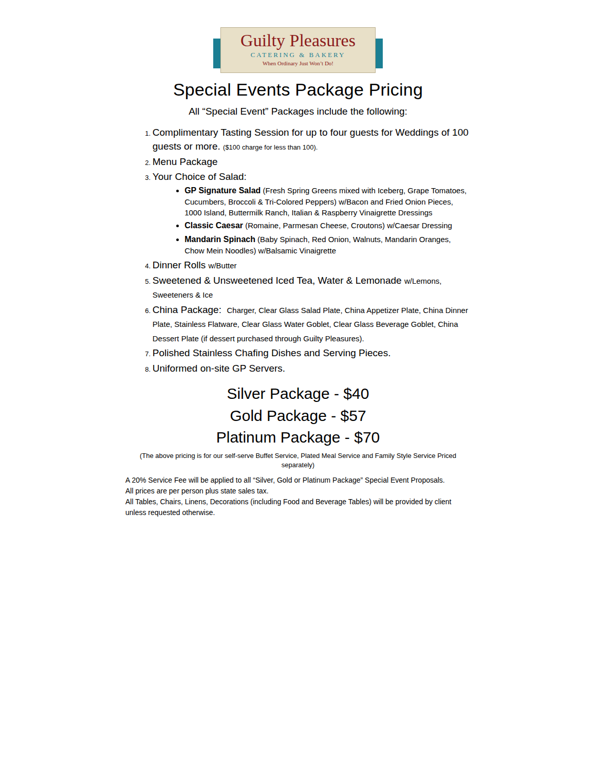Guilty Pleasures
CATERING & BAKERY
When Ordinary Just Won’t Do!
Special Events Package Pricing
All “Special Event” Packages include the following:
Complimentary Tasting Session for up to four guests for Weddings of 100 guests or more. ($100 charge for less than 100).
Menu Package
Your Choice of Salad:
GP Signature Salad (Fresh Spring Greens mixed with Iceberg, Grape Tomatoes, Cucumbers, Broccoli & Tri-Colored Peppers) w/Bacon and Fried Onion Pieces, 1000 Island, Buttermilk Ranch, Italian & Raspberry Vinaigrette Dressings
Classic Caesar (Romaine, Parmesan Cheese, Croutons) w/Caesar Dressing
Mandarin Spinach (Baby Spinach, Red Onion, Walnuts, Mandarin Oranges, Chow Mein Noodles) w/Balsamic Vinaigrette
Dinner Rolls w/Butter
Sweetened & Unsweetened Iced Tea, Water & Lemonade w/Lemons, Sweeteners & Ice
China Package: Charger, Clear Glass Salad Plate, China Appetizer Plate, China Dinner Plate, Stainless Flatware, Clear Glass Water Goblet, Clear Glass Beverage Goblet, China Dessert Plate (if dessert purchased through Guilty Pleasures).
Polished Stainless Chafing Dishes and Serving Pieces.
Uniformed on-site GP Servers.
Silver Package - $40
Gold Package - $57
Platinum Package - $70
(The above pricing is for our self-serve Buffet Service, Plated Meal Service and Family Style Service Priced separately)
A 20% Service Fee will be applied to all “Silver, Gold or Platinum Package” Special Event Proposals.
All prices are per person plus state sales tax.
All Tables, Chairs, Linens, Decorations (including Food and Beverage Tables) will be provided by client unless requested otherwise.